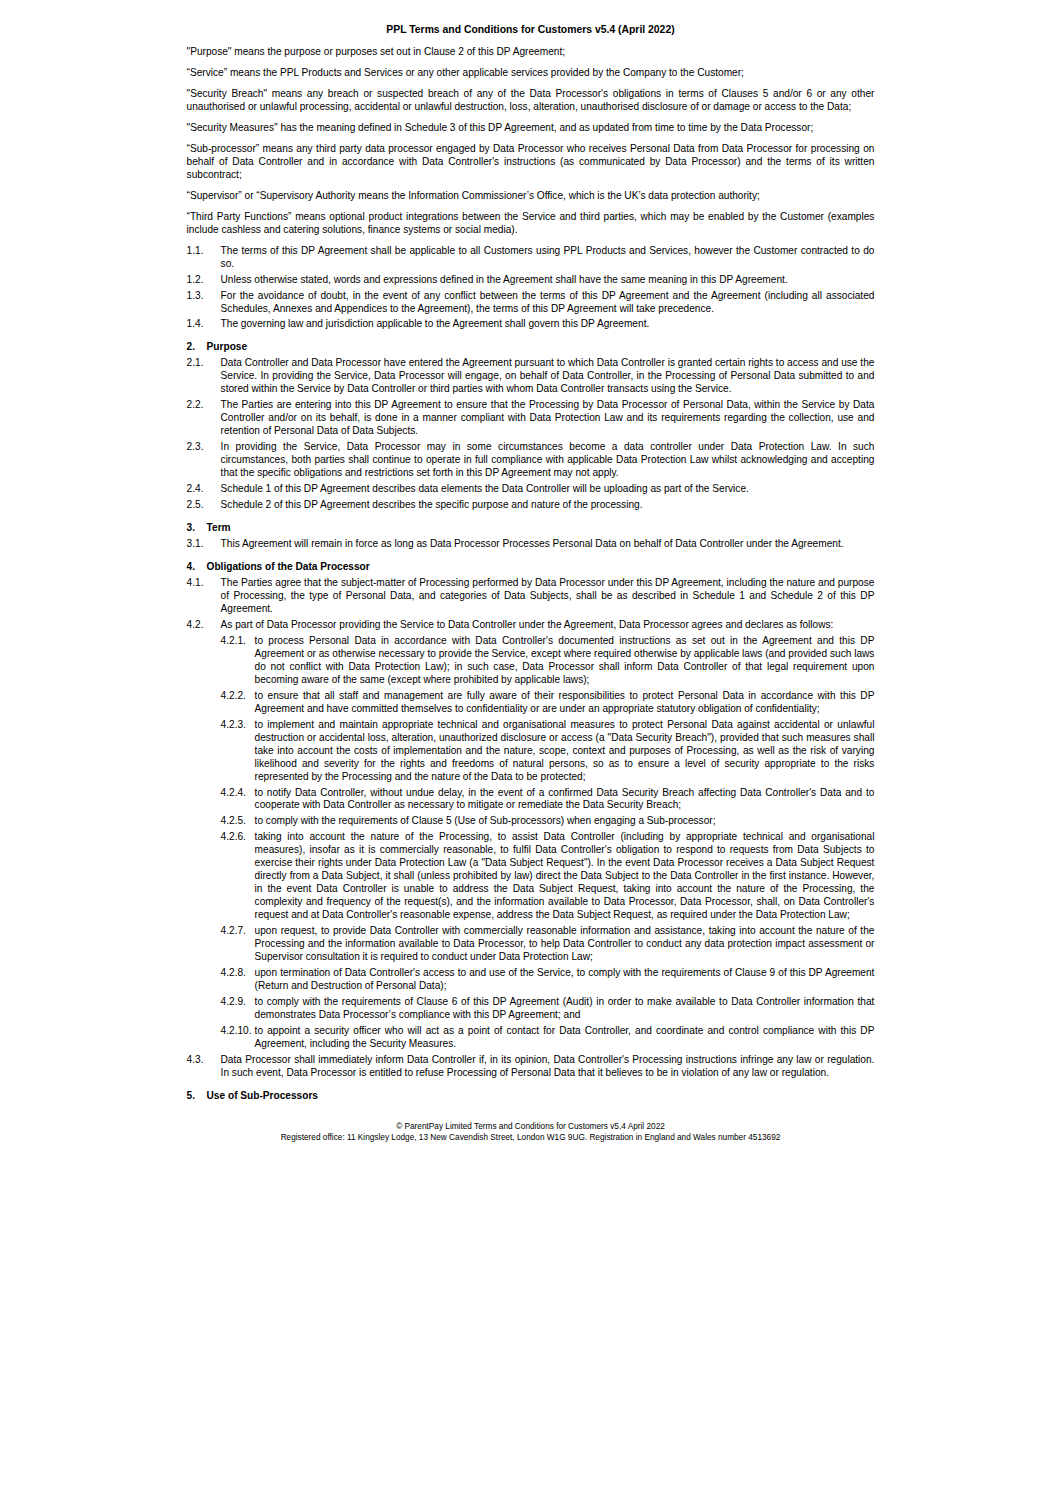PPL Terms and Conditions for Customers v5.4 (April 2022)
"Purpose" means the purpose or purposes set out in Clause 2 of this DP Agreement;
“Service” means the PPL Products and Services or any other applicable services provided by the Company to the Customer;
"Security Breach" means any breach or suspected breach of any of the Data Processor's obligations in terms of Clauses 5 and/or 6 or any other unauthorised or unlawful processing, accidental or unlawful destruction, loss, alteration, unauthorised disclosure of or damage or access to the Data;
"Security Measures" has the meaning defined in Schedule 3 of this DP Agreement, and as updated from time to time by the Data Processor;
“Sub-processor” means any third party data processor engaged by Data Processor who receives Personal Data from Data Processor for processing on behalf of Data Controller and in accordance with Data Controller's instructions (as communicated by Data Processor) and the terms of its written subcontract;
“Supervisor” or “Supervisory Authority means the Information Commissioner’s Office, which is the UK’s data protection authority;
“Third Party Functions” means optional product integrations between the Service and third parties, which may be enabled by the Customer (examples include cashless and catering solutions, finance systems or social media).
1.1. The terms of this DP Agreement shall be applicable to all Customers using PPL Products and Services, however the Customer contracted to do so.
1.2. Unless otherwise stated, words and expressions defined in the Agreement shall have the same meaning in this DP Agreement.
1.3. For the avoidance of doubt, in the event of any conflict between the terms of this DP Agreement and the Agreement (including all associated Schedules, Annexes and Appendices to the Agreement), the terms of this DP Agreement will take precedence.
1.4. The governing law and jurisdiction applicable to the Agreement shall govern this DP Agreement.
2. Purpose
2.1. Data Controller and Data Processor have entered the Agreement pursuant to which Data Controller is granted certain rights to access and use the Service. In providing the Service, Data Processor will engage, on behalf of Data Controller, in the Processing of Personal Data submitted to and stored within the Service by Data Controller or third parties with whom Data Controller transacts using the Service.
2.2. The Parties are entering into this DP Agreement to ensure that the Processing by Data Processor of Personal Data, within the Service by Data Controller and/or on its behalf, is done in a manner compliant with Data Protection Law and its requirements regarding the collection, use and retention of Personal Data of Data Subjects.
2.3. In providing the Service, Data Processor may in some circumstances become a data controller under Data Protection Law. In such circumstances, both parties shall continue to operate in full compliance with applicable Data Protection Law whilst acknowledging and accepting that the specific obligations and restrictions set forth in this DP Agreement may not apply.
2.4. Schedule 1 of this DP Agreement describes data elements the Data Controller will be uploading as part of the Service.
2.5. Schedule 2 of this DP Agreement describes the specific purpose and nature of the processing.
3. Term
3.1. This Agreement will remain in force as long as Data Processor Processes Personal Data on behalf of Data Controller under the Agreement.
4. Obligations of the Data Processor
4.1. The Parties agree that the subject-matter of Processing performed by Data Processor under this DP Agreement, including the nature and purpose of Processing, the type of Personal Data, and categories of Data Subjects, shall be as described in Schedule 1 and Schedule 2 of this DP Agreement.
4.2. As part of Data Processor providing the Service to Data Controller under the Agreement, Data Processor agrees and declares as follows:
4.2.1. to process Personal Data in accordance with Data Controller's documented instructions as set out in the Agreement and this DP Agreement or as otherwise necessary to provide the Service, except where required otherwise by applicable laws (and provided such laws do not conflict with Data Protection Law); in such case, Data Processor shall inform Data Controller of that legal requirement upon becoming aware of the same (except where prohibited by applicable laws);
4.2.2. to ensure that all staff and management are fully aware of their responsibilities to protect Personal Data in accordance with this DP Agreement and have committed themselves to confidentiality or are under an appropriate statutory obligation of confidentiality;
4.2.3. to implement and maintain appropriate technical and organisational measures to protect Personal Data against accidental or unlawful destruction or accidental loss, alteration, unauthorized disclosure or access (a "Data Security Breach"), provided that such measures shall take into account the costs of implementation and the nature, scope, context and purposes of Processing, as well as the risk of varying likelihood and severity for the rights and freedoms of natural persons, so as to ensure a level of security appropriate to the risks represented by the Processing and the nature of the Data to be protected;
4.2.4. to notify Data Controller, without undue delay, in the event of a confirmed Data Security Breach affecting Data Controller's Data and to cooperate with Data Controller as necessary to mitigate or remediate the Data Security Breach;
4.2.5. to comply with the requirements of Clause 5 (Use of Sub-processors) when engaging a Sub-processor;
4.2.6. taking into account the nature of the Processing, to assist Data Controller (including by appropriate technical and organisational measures), insofar as it is commercially reasonable, to fulfil Data Controller's obligation to respond to requests from Data Subjects to exercise their rights under Data Protection Law (a "Data Subject Request"). In the event Data Processor receives a Data Subject Request directly from a Data Subject, it shall (unless prohibited by law) direct the Data Subject to the Data Controller in the first instance. However, in the event Data Controller is unable to address the Data Subject Request, taking into account the nature of the Processing, the complexity and frequency of the request(s), and the information available to Data Processor, Data Processor, shall, on Data Controller's request and at Data Controller's reasonable expense, address the Data Subject Request, as required under the Data Protection Law;
4.2.7. upon request, to provide Data Controller with commercially reasonable information and assistance, taking into account the nature of the Processing and the information available to Data Processor, to help Data Controller to conduct any data protection impact assessment or Supervisor consultation it is required to conduct under Data Protection Law;
4.2.8. upon termination of Data Controller's access to and use of the Service, to comply with the requirements of Clause 9 of this DP Agreement (Return and Destruction of Personal Data);
4.2.9. to comply with the requirements of Clause 6 of this DP Agreement (Audit) in order to make available to Data Controller information that demonstrates Data Processor’s compliance with this DP Agreement; and
4.2.10. to appoint a security officer who will act as a point of contact for Data Controller, and coordinate and control compliance with this DP Agreement, including the Security Measures.
4.3. Data Processor shall immediately inform Data Controller if, in its opinion, Data Controller's Processing instructions infringe any law or regulation. In such event, Data Processor is entitled to refuse Processing of Personal Data that it believes to be in violation of any law or regulation.
5. Use of Sub-Processors
© ParentPay Limited Terms and Conditions for Customers v5.4 April 2022
Registered office: 11 Kingsley Lodge, 13 New Cavendish Street, London W1G 9UG. Registration in England and Wales number 4513692